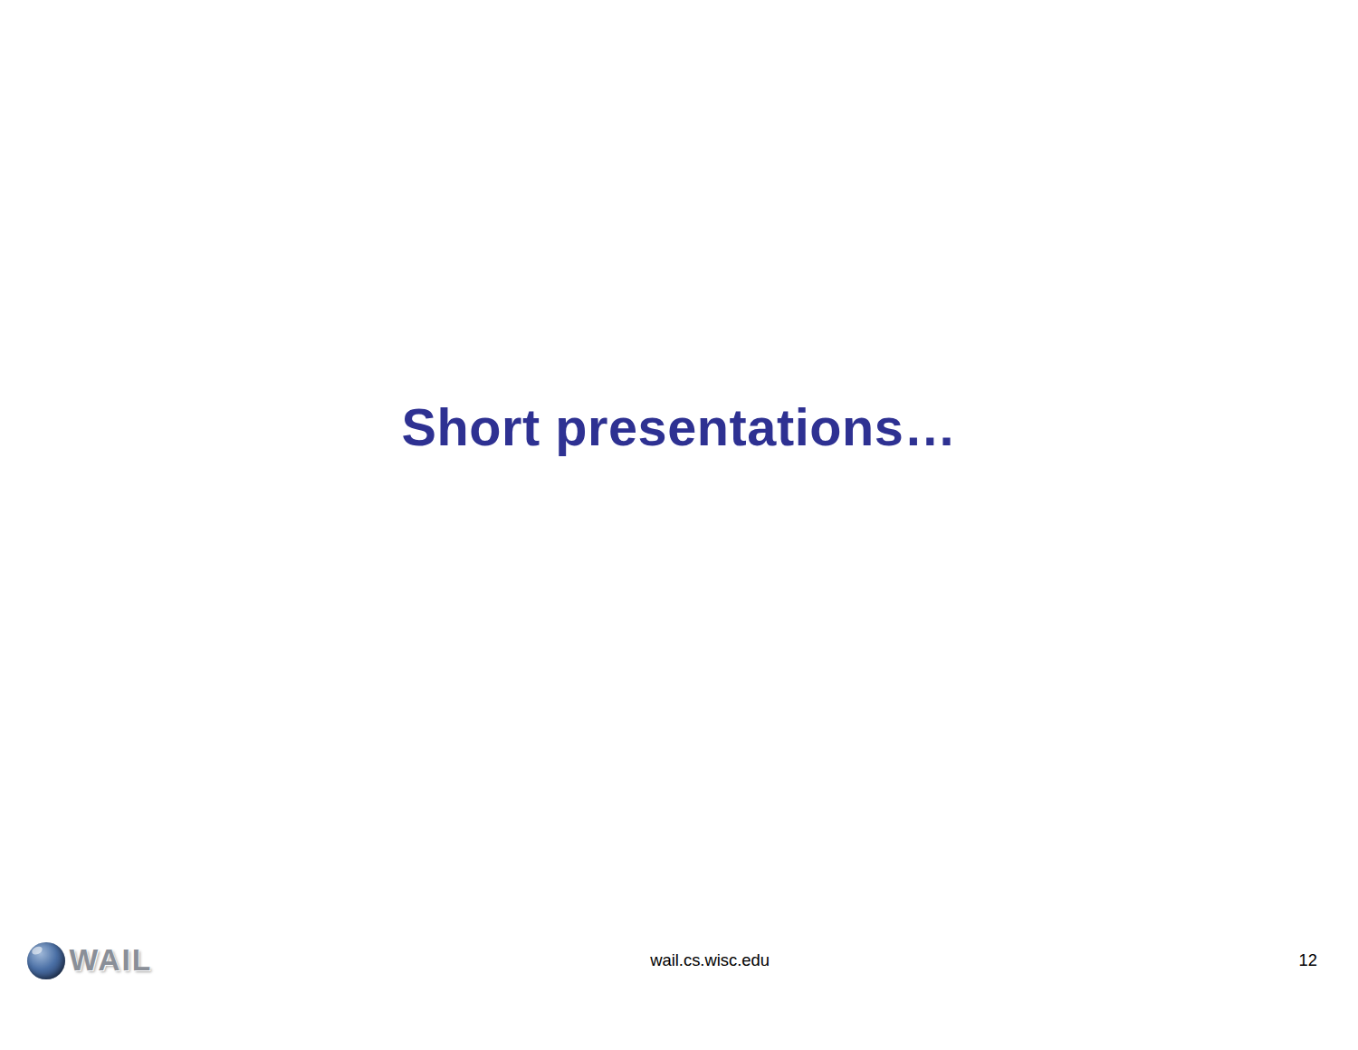Short presentations…
WAIL
wail.cs.wisc.edu
12